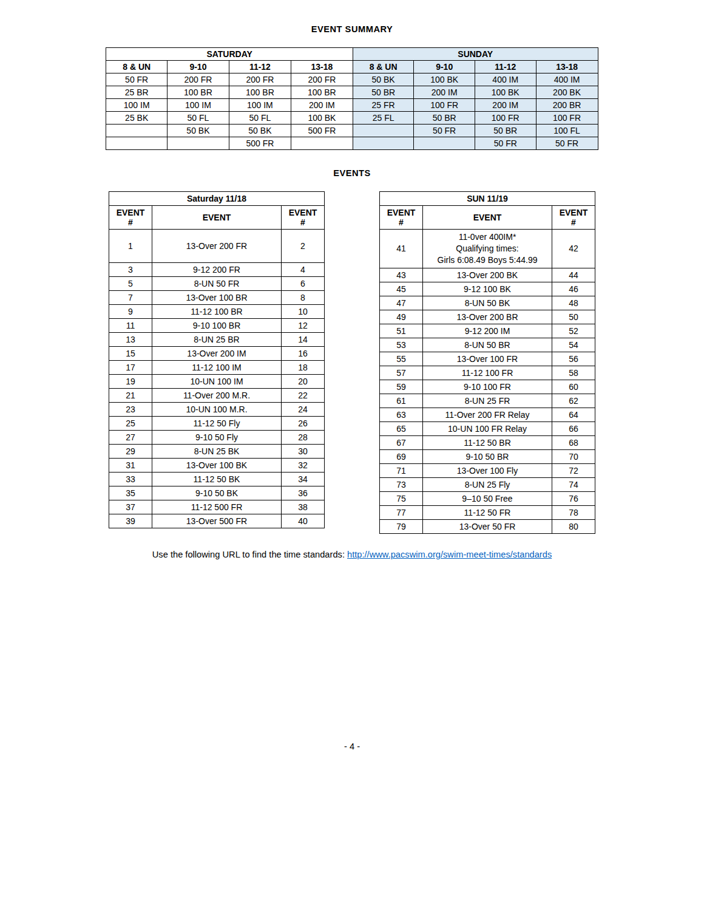EVENT SUMMARY
| SATURDAY | SUNDAY |
| --- | --- |
| 8 & UN | 9-10 | 11-12 | 13-18 | 8 & UN | 9-10 | 11-12 | 13-18 |
| 50 FR | 200 FR | 200 FR | 200 FR | 50 BK | 100 BK | 400 IM | 400 IM |
| 25 BR | 100 BR | 100 BR | 100 BR | 50 BR | 200 IM | 100 BK | 200 BK |
| 100 IM | 100 IM | 100 IM | 200 IM | 25 FR | 100 FR | 200 IM | 200 BR |
| 25 BK | 50 FL | 50 FL | 100 BK | 25 FL | 50 BR | 100 FR | 100 FR |
| | 50 BK | 50 BK | 500 FR | | 50 FR | 50 BR | 100 FL |
| | | 500 FR | | | | 50 FR | 50 FR |
EVENTS
| Saturday 11/18 |
| --- |
| EVENT # | EVENT | EVENT # |
| 1 | 13-Over 200 FR | 2 |
| 3 | 9-12 200 FR | 4 |
| 5 | 8-UN 50 FR | 6 |
| 7 | 13-Over 100 BR | 8 |
| 9 | 11-12 100 BR | 10 |
| 11 | 9-10 100 BR | 12 |
| 13 | 8-UN 25 BR | 14 |
| 15 | 13-Over 200 IM | 16 |
| 17 | 11-12 100 IM | 18 |
| 19 | 10-UN 100 IM | 20 |
| 21 | 11-Over 200 M.R. | 22 |
| 23 | 10-UN 100 M.R. | 24 |
| 25 | 11-12 50 Fly | 26 |
| 27 | 9-10 50 Fly | 28 |
| 29 | 8-UN 25 BK | 30 |
| 31 | 13-Over 100 BK | 32 |
| 33 | 11-12 50 BK | 34 |
| 35 | 9-10 50 BK | 36 |
| 37 | 11-12 500 FR | 38 |
| 39 | 13-Over 500 FR | 40 |
| SUN 11/19 |
| --- |
| EVENT # | EVENT | EVENT # |
| 41 | 11-0ver 400IM* Qualifying times: Girls 6:08.49 Boys 5:44.99 | 42 |
| 43 | 13-Over 200 BK | 44 |
| 45 | 9-12 100 BK | 46 |
| 47 | 8-UN 50 BK | 48 |
| 49 | 13-Over 200 BR | 50 |
| 51 | 9-12 200 IM | 52 |
| 53 | 8-UN 50 BR | 54 |
| 55 | 13-Over 100 FR | 56 |
| 57 | 11-12 100 FR | 58 |
| 59 | 9-10 100 FR | 60 |
| 61 | 8-UN 25 FR | 62 |
| 63 | 11-Over 200 FR Relay | 64 |
| 65 | 10-UN 100 FR Relay | 66 |
| 67 | 11-12 50 BR | 68 |
| 69 | 9-10 50 BR | 70 |
| 71 | 13-Over 100 Fly | 72 |
| 73 | 8-UN 25 Fly | 74 |
| 75 | 9–10 50 Free | 76 |
| 77 | 11-12 50 FR | 78 |
| 79 | 13-Over 50 FR | 80 |
Use the following URL to find the time standards: http://www.pacswim.org/swim-meet-times/standards
- 4 -